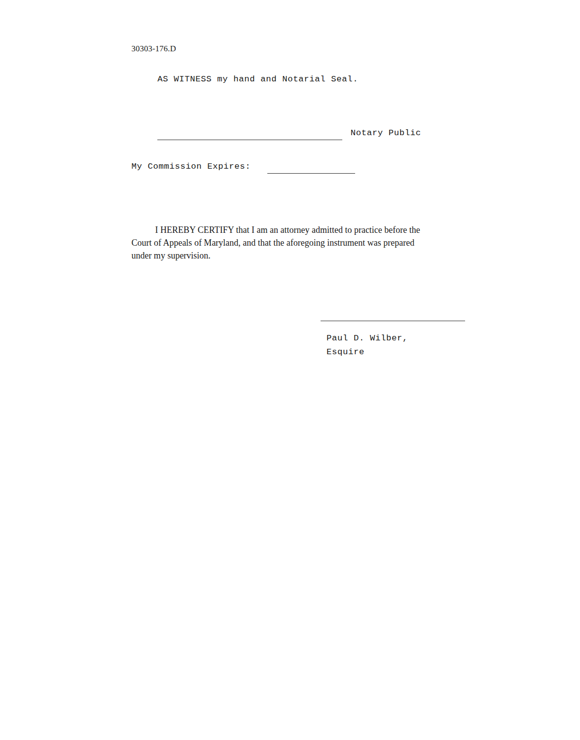30303-176.D
AS WITNESS my hand and Notarial Seal.
Notary Public
My Commission Expires:
I HEREBY CERTIFY that I am an attorney admitted to practice before the Court of Appeals of Maryland, and that the aforegoing instrument was prepared under my supervision.
Paul D. Wilber, Esquire